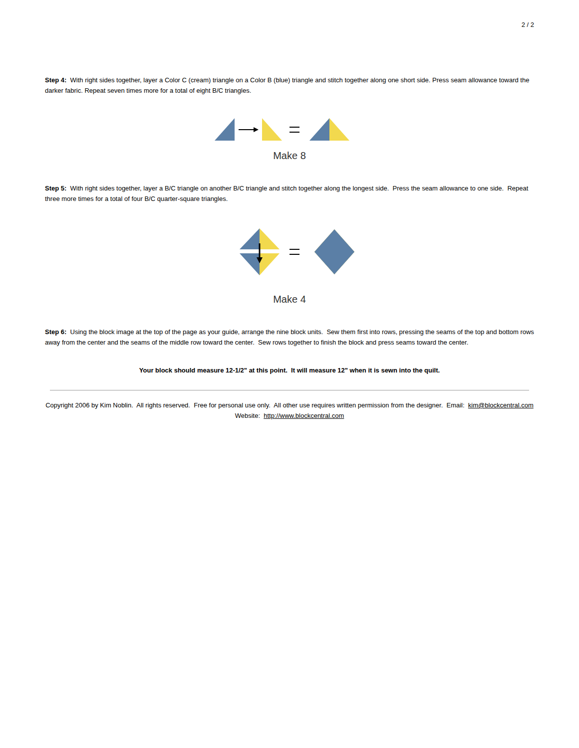2 / 2
Step 4: With right sides together, layer a Color C (cream) triangle on a Color B (blue) triangle and stitch together along one short side. Press seam allowance toward the darker fabric. Repeat seven times more for a total of eight B/C triangles.
Make 8
Step 5: With right sides together, layer a B/C triangle on another B/C triangle and stitch together along the longest side. Press the seam allowance to one side. Repeat three more times for a total of four B/C quarter-square triangles.
Make 4
Step 6: Using the block image at the top of the page as your guide, arrange the nine block units. Sew them first into rows, pressing the seams of the top and bottom rows away from the center and the seams of the middle row toward the center. Sew rows together to finish the block and press seams toward the center.
Your block should measure 12-1/2" at this point. It will measure 12" when it is sewn into the quilt.
Copyright 2006 by Kim Noblin. All rights reserved. Free for personal use only. All other use requires written permission from the designer. Email: kim@blockcentral.com
Website: http://www.blockcentral.com